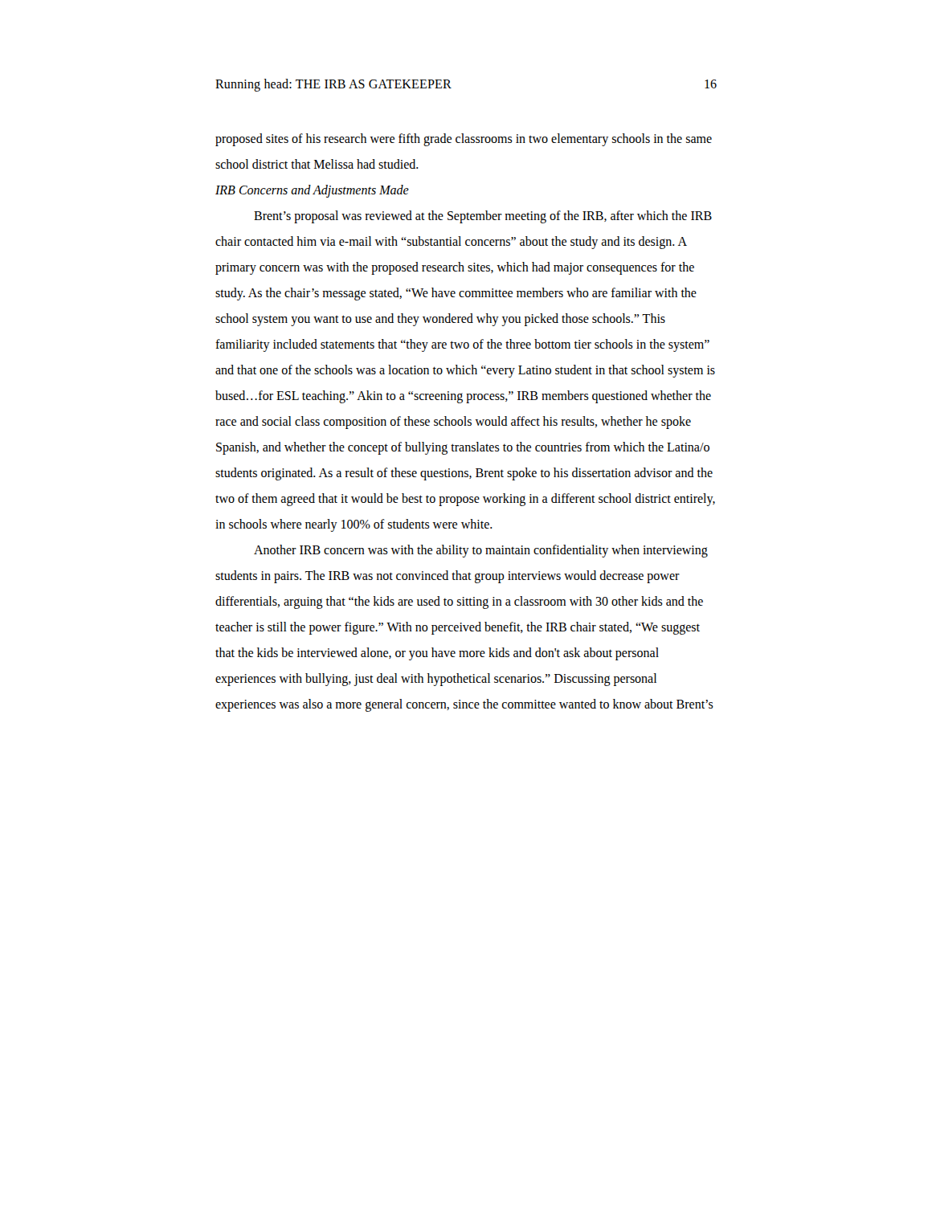Running head: THE IRB AS GATEKEEPER 16
proposed sites of his research were fifth grade classrooms in two elementary schools in the same school district that Melissa had studied.
IRB Concerns and Adjustments Made
Brent’s proposal was reviewed at the September meeting of the IRB, after which the IRB chair contacted him via e-mail with “substantial concerns” about the study and its design. A primary concern was with the proposed research sites, which had major consequences for the study. As the chair’s message stated, “We have committee members who are familiar with the school system you want to use and they wondered why you picked those schools.” This familiarity included statements that “they are two of the three bottom tier schools in the system” and that one of the schools was a location to which “every Latino student in that school system is bused…for ESL teaching.” Akin to a “screening process,” IRB members questioned whether the race and social class composition of these schools would affect his results, whether he spoke Spanish, and whether the concept of bullying translates to the countries from which the Latina/o students originated. As a result of these questions, Brent spoke to his dissertation advisor and the two of them agreed that it would be best to propose working in a different school district entirely, in schools where nearly 100% of students were white.
Another IRB concern was with the ability to maintain confidentiality when interviewing students in pairs. The IRB was not convinced that group interviews would decrease power differentials, arguing that “the kids are used to sitting in a classroom with 30 other kids and the teacher is still the power figure.” With no perceived benefit, the IRB chair stated, “We suggest that the kids be interviewed alone, or you have more kids and don't ask about personal experiences with bullying, just deal with hypothetical scenarios.” Discussing personal experiences was also a more general concern, since the committee wanted to know about Brent’s